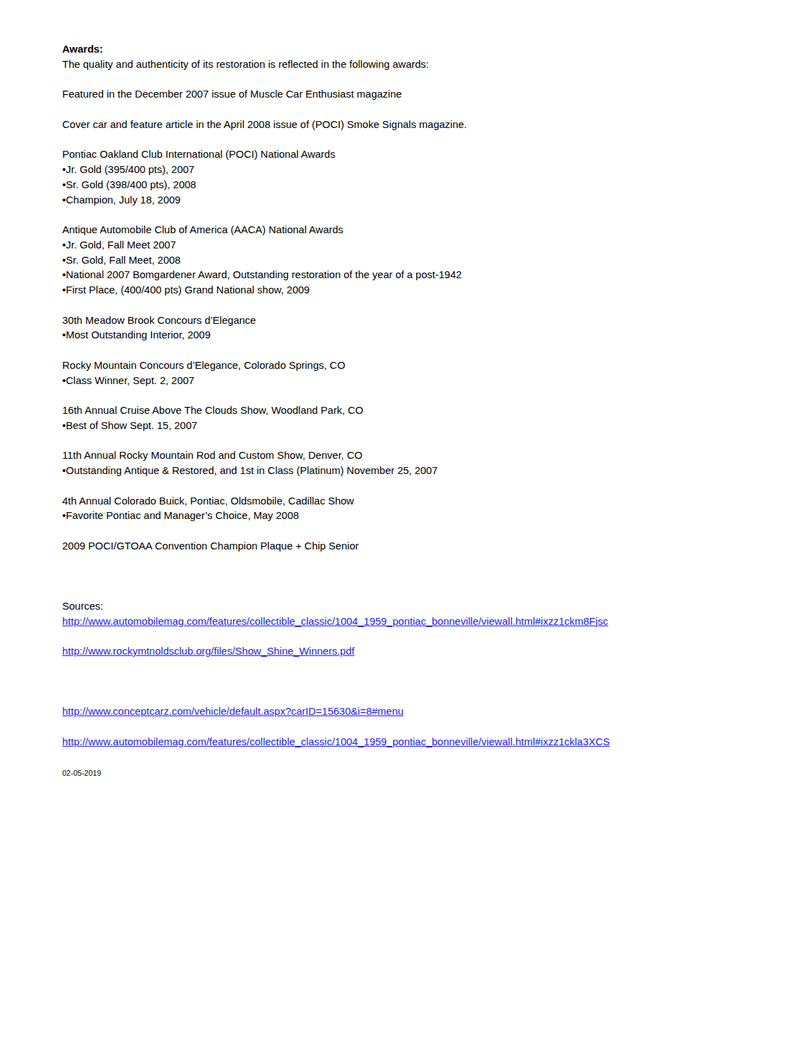Awards:
The quality and authenticity of its restoration is reflected in the following awards:
Featured in the December 2007 issue of Muscle Car Enthusiast magazine
Cover car and feature article in the April 2008 issue of (POCI) Smoke Signals magazine.
Pontiac Oakland Club International (POCI) National Awards
•Jr. Gold (395/400 pts), 2007
•Sr. Gold (398/400 pts), 2008
•Champion, July 18, 2009
Antique Automobile Club of America (AACA) National Awards
•Jr. Gold, Fall Meet 2007
•Sr. Gold, Fall Meet, 2008
•National 2007 Bomgardener Award, Outstanding restoration of the year of a post-1942
•First Place, (400/400 pts) Grand National show, 2009
30th Meadow Brook Concours d’Elegance
•Most Outstanding Interior, 2009
Rocky Mountain Concours d’Elegance, Colorado Springs, CO
•Class Winner, Sept. 2, 2007
16th Annual Cruise Above The Clouds Show, Woodland Park, CO
•Best of Show Sept. 15, 2007
11th Annual Rocky Mountain Rod and Custom Show, Denver, CO
•Outstanding Antique & Restored, and 1st in Class (Platinum) November 25, 2007
4th Annual Colorado Buick, Pontiac, Oldsmobile, Cadillac Show
•Favorite Pontiac and Manager’s Choice, May 2008
2009 POCI/GTOAA Convention Champion Plaque + Chip Senior
Sources:
http://www.automobilemag.com/features/collectible_classic/1004_1959_pontiac_bonneville/viewall.html#ixzz1ckm8Fjsc
http://www.rockymtnoldsclub.org/files/Show_Shine_Winners.pdf
http://www.conceptcarz.com/vehicle/default.aspx?carID=15630&i=8#menu
http://www.automobilemag.com/features/collectible_classic/1004_1959_pontiac_bonneville/viewall.html#ixzz1ckla3XCS
02-05-2019